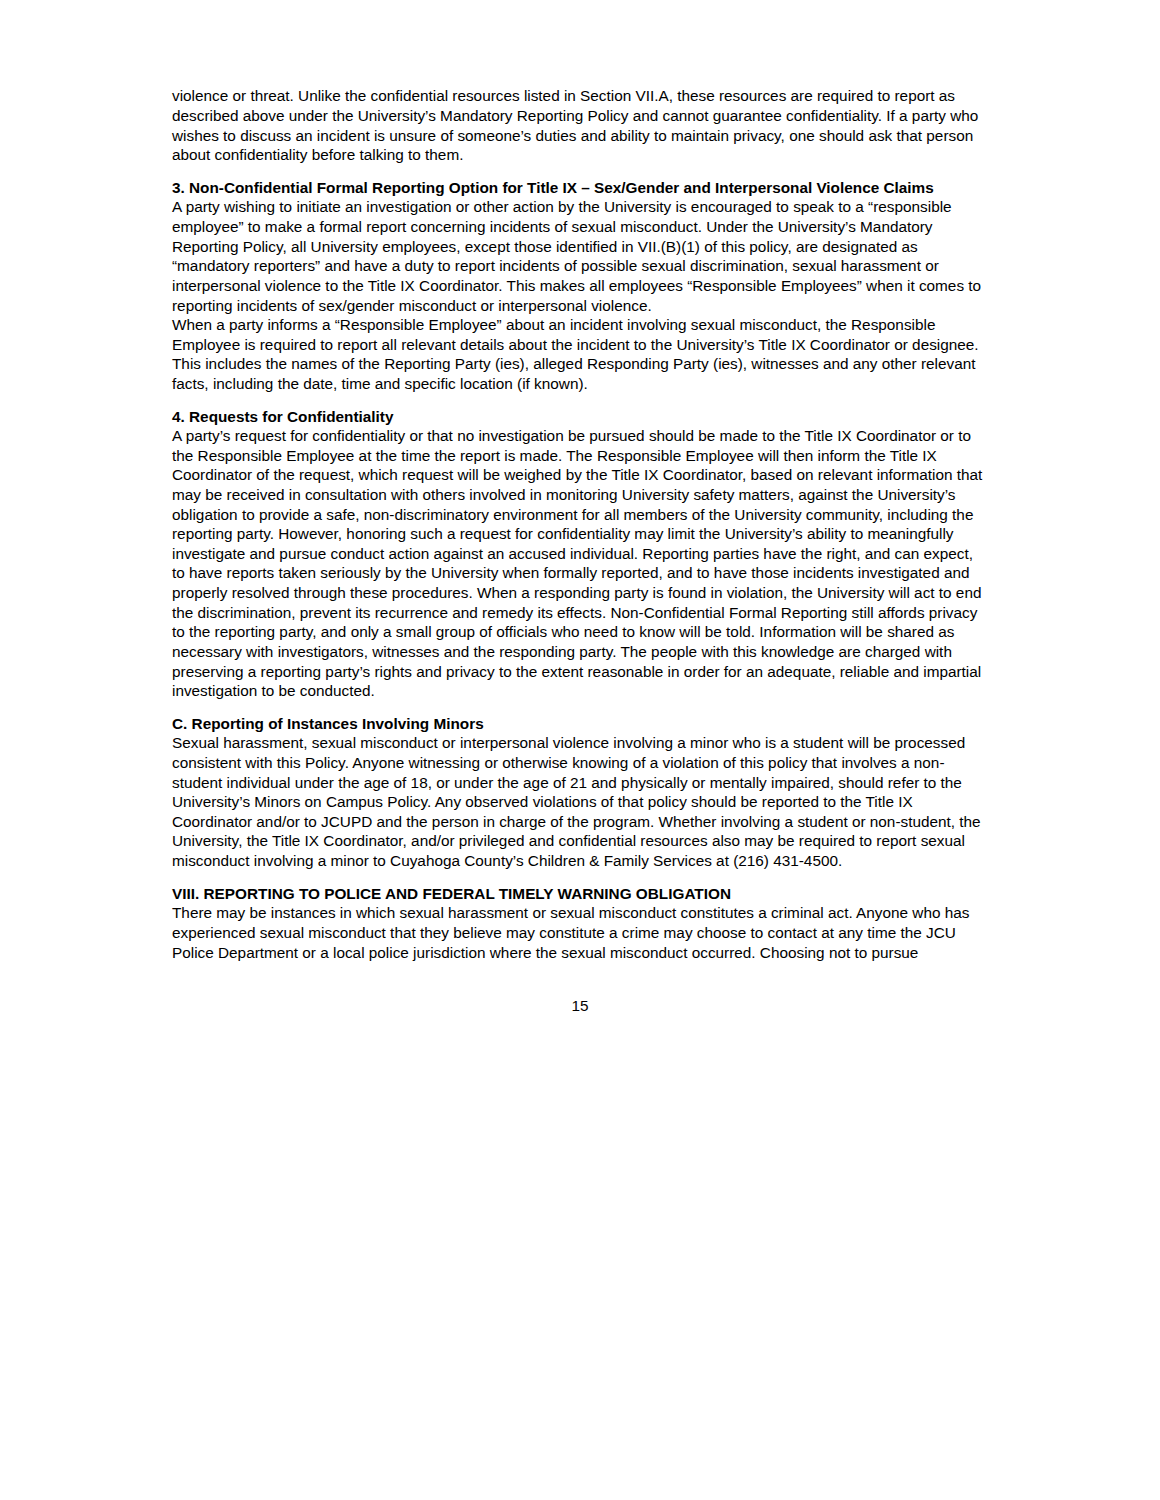violence or threat. Unlike the confidential resources listed in Section VII.A, these resources are required to report as described above under the University’s Mandatory Reporting Policy and cannot guarantee confidentiality. If a party who wishes to discuss an incident is unsure of someone’s duties and ability to maintain privacy, one should ask that person about confidentiality before talking to them.
3. Non-Confidential Formal Reporting Option for Title IX – Sex/Gender and Interpersonal Violence Claims
A party wishing to initiate an investigation or other action by the University is encouraged to speak to a “responsible employee” to make a formal report concerning incidents of sexual misconduct. Under the University’s Mandatory Reporting Policy, all University employees, except those identified in VII.(B)(1) of this policy, are designated as “mandatory reporters” and have a duty to report incidents of possible sexual discrimination, sexual harassment or interpersonal violence to the Title IX Coordinator. This makes all employees “Responsible Employees” when it comes to reporting incidents of sex/gender misconduct or interpersonal violence.
When a party informs a “Responsible Employee” about an incident involving sexual misconduct, the Responsible Employee is required to report all relevant details about the incident to the University’s Title IX Coordinator or designee. This includes the names of the Reporting Party (ies), alleged Responding Party (ies), witnesses and any other relevant facts, including the date, time and specific location (if known).
4. Requests for Confidentiality
A party’s request for confidentiality or that no investigation be pursued should be made to the Title IX Coordinator or to the Responsible Employee at the time the report is made. The Responsible Employee will then inform the Title IX Coordinator of the request, which request will be weighed by the Title IX Coordinator, based on relevant information that may be received in consultation with others involved in monitoring University safety matters, against the University’s obligation to provide a safe, non-discriminatory environment for all members of the University community, including the reporting party. However, honoring such a request for confidentiality may limit the University’s ability to meaningfully investigate and pursue conduct action against an accused individual. Reporting parties have the right, and can expect, to have reports taken seriously by the University when formally reported, and to have those incidents investigated and properly resolved through these procedures. When a responding party is found in violation, the University will act to end the discrimination, prevent its recurrence and remedy its effects. Non-Confidential Formal Reporting still affords privacy to the reporting party, and only a small group of officials who need to know will be told. Information will be shared as necessary with investigators, witnesses and the responding party. The people with this knowledge are charged with preserving a reporting party’s rights and privacy to the extent reasonable in order for an adequate, reliable and impartial investigation to be conducted.
C. Reporting of Instances Involving Minors
Sexual harassment, sexual misconduct or interpersonal violence involving a minor who is a student will be processed consistent with this Policy. Anyone witnessing or otherwise knowing of a violation of this policy that involves a non-student individual under the age of 18, or under the age of 21 and physically or mentally impaired, should refer to the University’s Minors on Campus Policy. Any observed violations of that policy should be reported to the Title IX Coordinator and/or to JCUPD and the person in charge of the program. Whether involving a student or non-student, the University, the Title IX Coordinator, and/or privileged and confidential resources also may be required to report sexual misconduct involving a minor to Cuyahoga County’s Children & Family Services at (216) 431-4500.
VIII. REPORTING TO POLICE AND FEDERAL TIMELY WARNING OBLIGATION
There may be instances in which sexual harassment or sexual misconduct constitutes a criminal act. Anyone who has experienced sexual misconduct that they believe may constitute a crime may choose to contact at any time the JCU Police Department or a local police jurisdiction where the sexual misconduct occurred. Choosing not to pursue
15